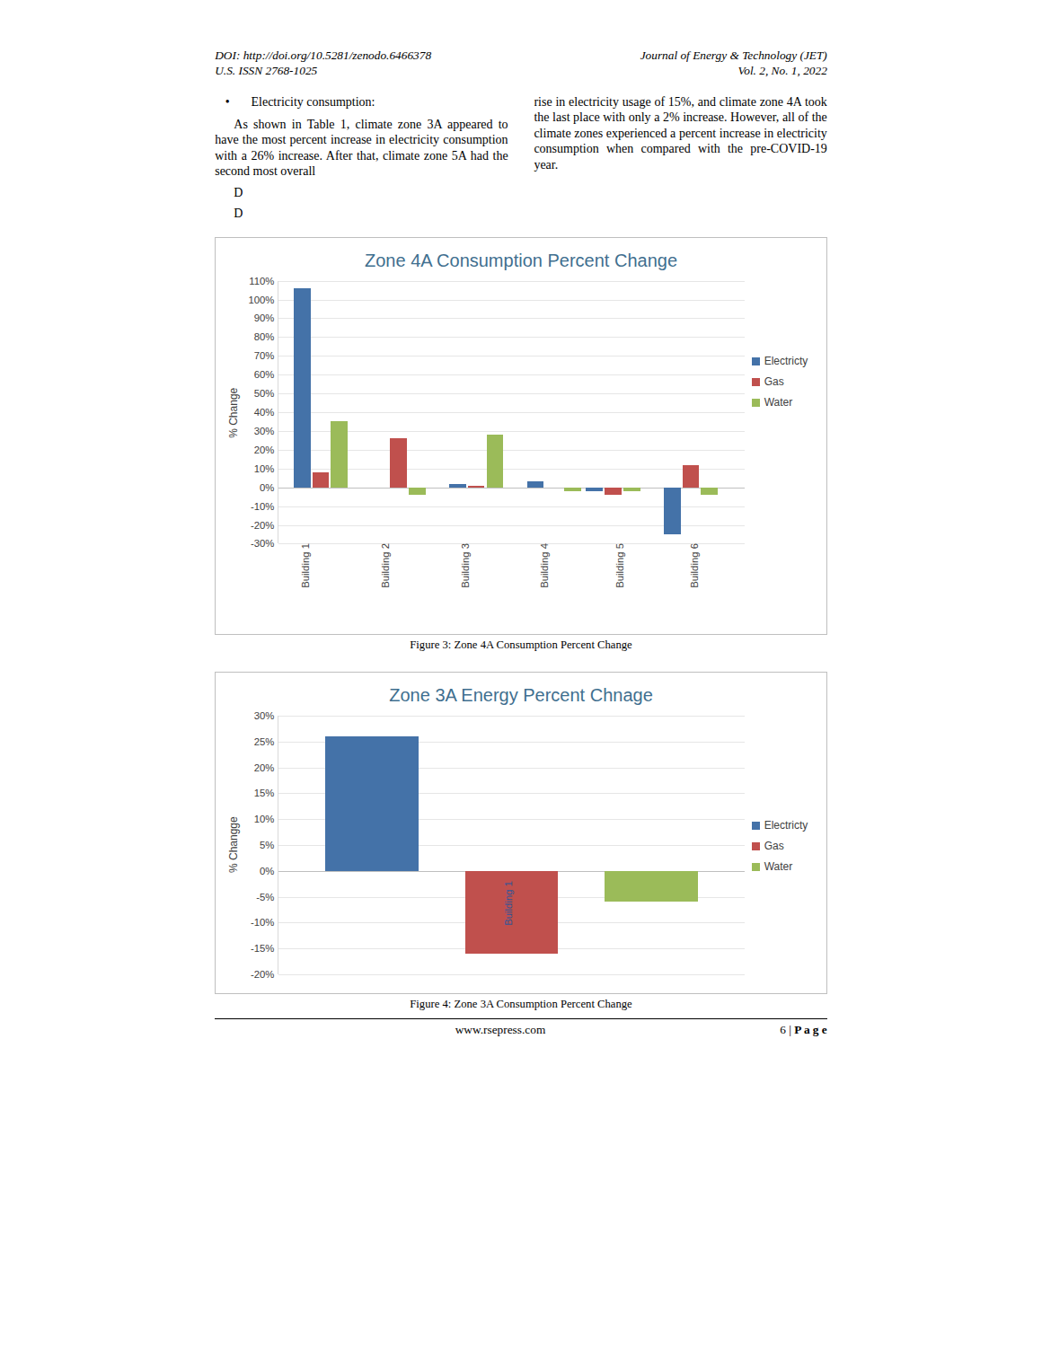DOI: http://doi.org/10.5281/zenodo.6466378
U.S. ISSN 2768-1025
Journal of Energy & Technology (JET)
Vol. 2, No. 1, 2022
• Electricity consumption:
As shown in Table 1, climate zone 3A appeared to have the most percent increase in electricity consumption with a 26% increase. After that, climate zone 5A had the second most overall
D
D
rise in electricity usage of 15%, and climate zone 4A took the last place with only a 2% increase. However, all of the climate zones experienced a percent increase in electricity consumption when compared with the pre-COVID-19 year.
Zone 4A Consumption Percent Change
% Change
110% 100% 90% 80% 70% 60% 50% 40% 30% 20% 10% 0% -10% -20% -30%
Electricty
Gas
Water
Building 1
Building 2
Building 3
Building 4
Building 5
Building 6
Figure 3: Zone 4A Consumption Percent Change
Zone 3A Energy Percent Chnage
% Changge
30% 25% 20% 15% 10% 5% 0% -5% -10% -15% -20%
Building 1
Electricty
Gas
Water
Figure 4: Zone 3A Consumption Percent Change
x www.rsepress.com 6 | P a g e